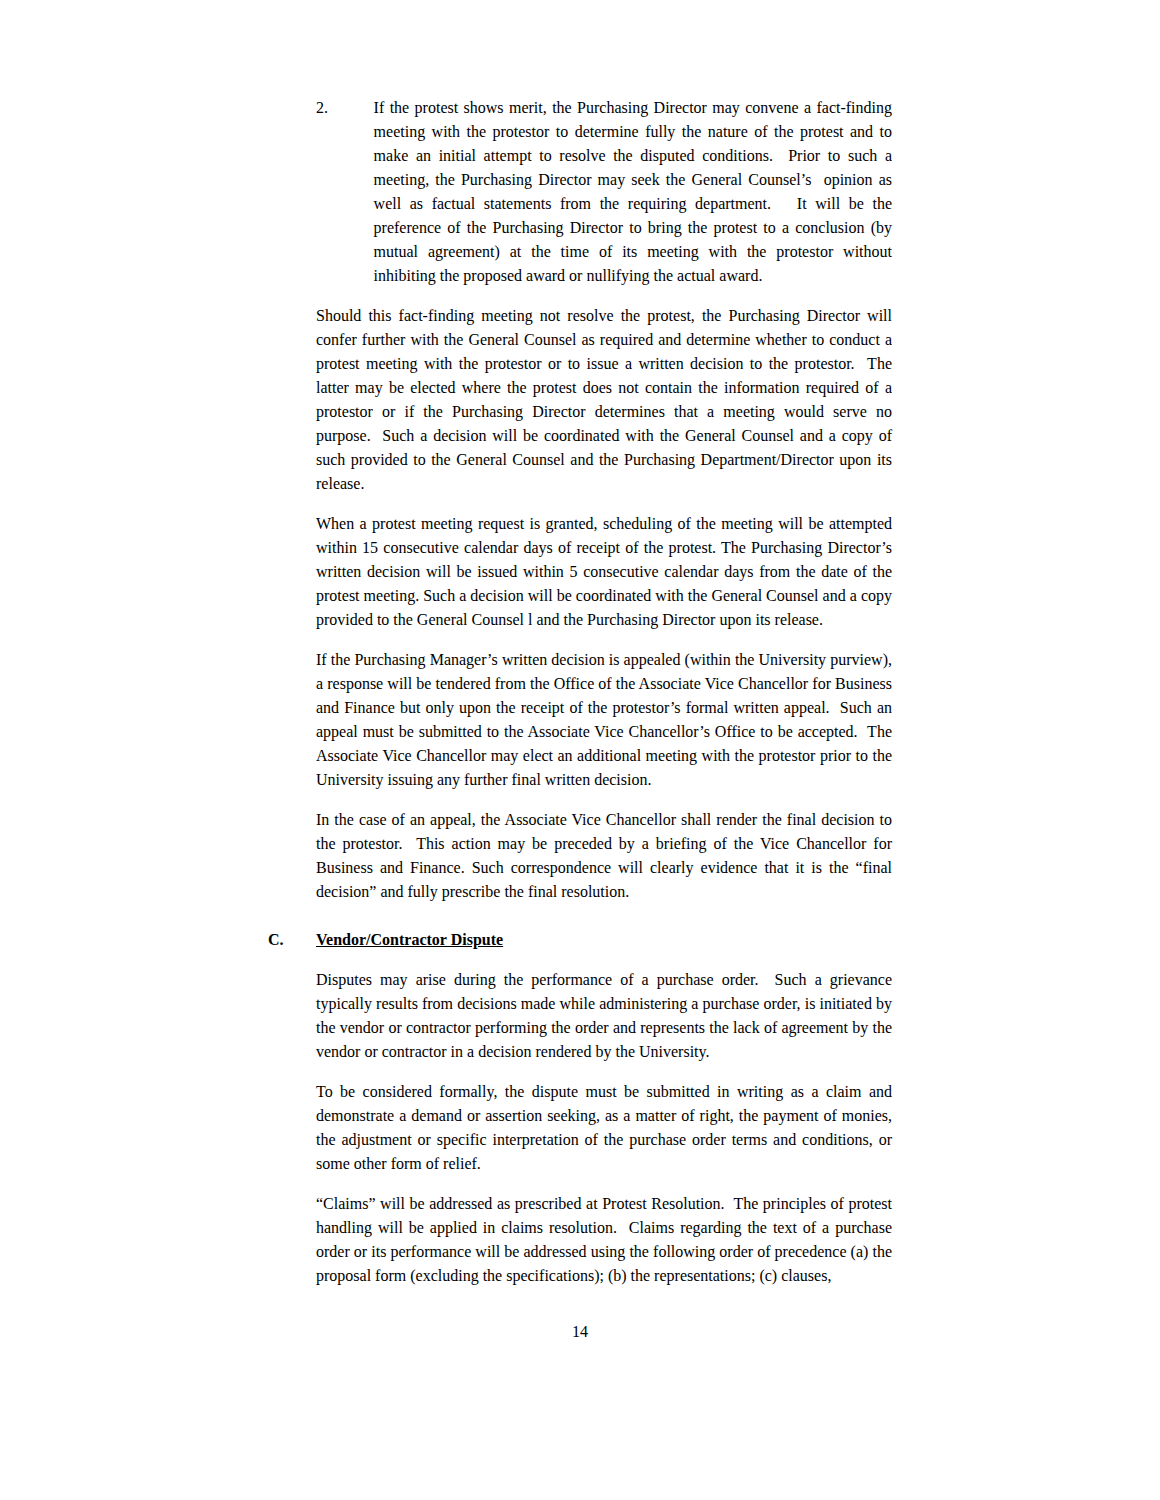2.
If the protest shows merit, the Purchasing Director may convene a fact-finding meeting with the protestor to determine fully the nature of the protest and to make an initial attempt to resolve the disputed conditions. Prior to such a meeting, the Purchasing Director may seek the General Counsel’s opinion as well as factual statements from the requiring department. It will be the preference of the Purchasing Director to bring the protest to a conclusion (by mutual agreement) at the time of its meeting with the protestor without inhibiting the proposed award or nullifying the actual award.
Should this fact-finding meeting not resolve the protest, the Purchasing Director will confer further with the General Counsel as required and determine whether to conduct a protest meeting with the protestor or to issue a written decision to the protestor. The latter may be elected where the protest does not contain the information required of a protestor or if the Purchasing Director determines that a meeting would serve no purpose. Such a decision will be coordinated with the General Counsel and a copy of such provided to the General Counsel and the Purchasing Department/Director upon its release.
When a protest meeting request is granted, scheduling of the meeting will be attempted within 15 consecutive calendar days of receipt of the protest. The Purchasing Director’s written decision will be issued within 5 consecutive calendar days from the date of the protest meeting. Such a decision will be coordinated with the General Counsel and a copy provided to the General Counsel l and the Purchasing Director upon its release.
If the Purchasing Manager’s written decision is appealed (within the University purview), a response will be tendered from the Office of the Associate Vice Chancellor for Business and Finance but only upon the receipt of the protestor’s formal written appeal. Such an appeal must be submitted to the Associate Vice Chancellor’s Office to be accepted. The Associate Vice Chancellor may elect an additional meeting with the protestor prior to the University issuing any further final written decision.
In the case of an appeal, the Associate Vice Chancellor shall render the final decision to the protestor. This action may be preceded by a briefing of the Vice Chancellor for Business and Finance. Such correspondence will clearly evidence that it is the “final decision” and fully prescribe the final resolution.
C.
Vendor/Contractor Dispute
Disputes may arise during the performance of a purchase order. Such a grievance typically results from decisions made while administering a purchase order, is initiated by the vendor or contractor performing the order and represents the lack of agreement by the vendor or contractor in a decision rendered by the University.
To be considered formally, the dispute must be submitted in writing as a claim and demonstrate a demand or assertion seeking, as a matter of right, the payment of monies, the adjustment or specific interpretation of the purchase order terms and conditions, or some other form of relief.
“Claims” will be addressed as prescribed at Protest Resolution. The principles of protest handling will be applied in claims resolution. Claims regarding the text of a purchase order or its performance will be addressed using the following order of precedence (a) the proposal form (excluding the specifications); (b) the representations; (c) clauses,
14